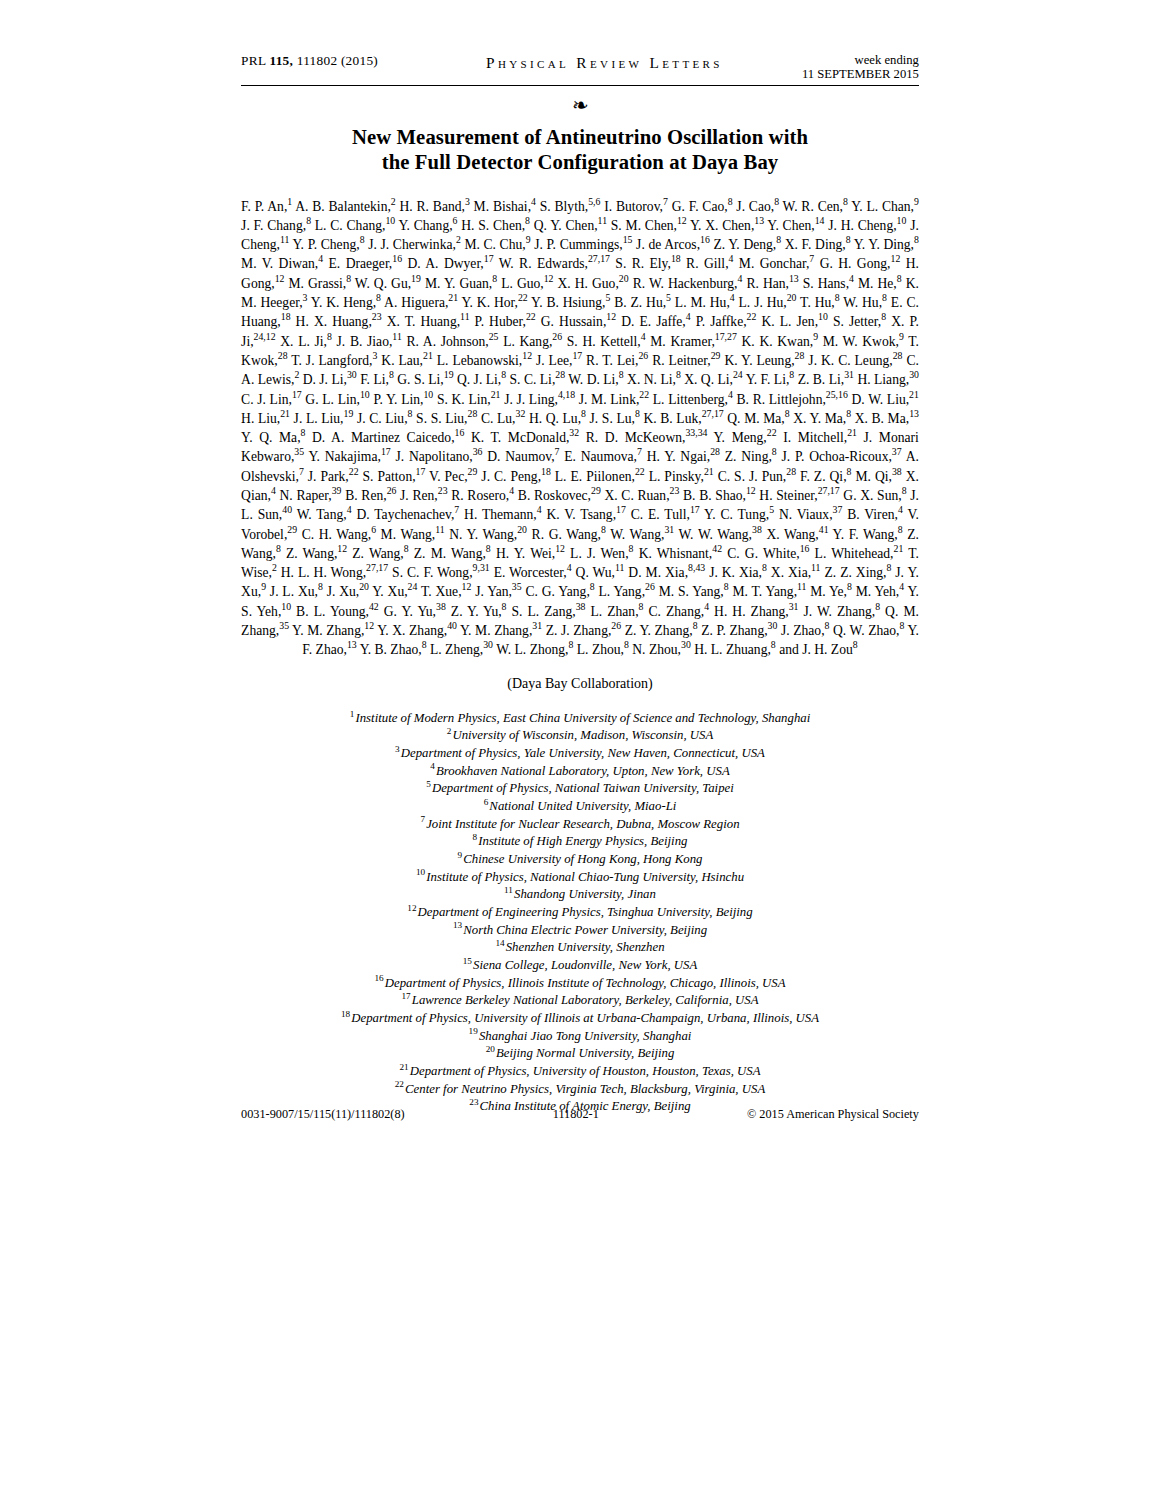PRL 115, 111802 (2015)
Physical Review Letters
week ending
11 SEPTEMBER 2015
❧
New Measurement of Antineutrino Oscillation with
the Full Detector Configuration at Daya Bay
F. P. An,1 A. B. Balantekin,2 H. R. Band,3 M. Bishai,4 S. Blyth,5,6 I. Butorov,7 G. F. Cao,8 J. Cao,8 W. R. Cen,8 Y. L. Chan,9 J. F. Chang,8 L. C. Chang,10 Y. Chang,6 H. S. Chen,8 Q. Y. Chen,11 S. M. Chen,12 Y. X. Chen,13 Y. Chen,14 J. H. Cheng,10 J. Cheng,11 Y. P. Cheng,8 J. J. Cherwinka,2 M. C. Chu,9 J. P. Cummings,15 J. de Arcos,16 Z. Y. Deng,8 X. F. Ding,8 Y. Y. Ding,8 M. V. Diwan,4 E. Draeger,16 D. A. Dwyer,17 W. R. Edwards,27,17 S. R. Ely,18 R. Gill,4 M. Gonchar,7 G. H. Gong,12 H. Gong,12 M. Grassi,8 W. Q. Gu,19 M. Y. Guan,8 L. Guo,12 X. H. Guo,20 R. W. Hackenburg,4 R. Han,13 S. Hans,4 M. He,8 K. M. Heeger,3 Y. K. Heng,8 A. Higuera,21 Y. K. Hor,22 Y. B. Hsiung,5 B. Z. Hu,5 L. M. Hu,4 L. J. Hu,20 T. Hu,8 W. Hu,8 E. C. Huang,18 H. X. Huang,23 X. T. Huang,11 P. Huber,22 G. Hussain,12 D. E. Jaffe,4 P. Jaffke,22 K. L. Jen,10 S. Jetter,8 X. P. Ji,24,12 X. L. Ji,8 J. B. Jiao,11 R. A. Johnson,25 L. Kang,26 S. H. Kettell,4 M. Kramer,17,27 K. K. Kwan,9 M. W. Kwok,9 T. Kwok,28 T. J. Langford,3 K. Lau,21 L. Lebanowski,12 J. Lee,17 R. T. Lei,26 R. Leitner,29 K. Y. Leung,28 J. K. C. Leung,28 C. A. Lewis,2 D. J. Li,30 F. Li,8 G. S. Li,19 Q. J. Li,8 S. C. Li,28 W. D. Li,8 X. N. Li,8 X. Q. Li,24 Y. F. Li,8 Z. B. Li,31 H. Liang,30 C. J. Lin,17 G. L. Lin,10 P. Y. Lin,10 S. K. Lin,21 J. J. Ling,4,18 J. M. Link,22 L. Littenberg,4 B. R. Littlejohn,25,16 D. W. Liu,21 H. Liu,21 J. L. Liu,19 J. C. Liu,8 S. S. Liu,28 C. Lu,32 H. Q. Lu,8 J. S. Lu,8 K. B. Luk,27,17 Q. M. Ma,8 X. Y. Ma,8 X. B. Ma,13 Y. Q. Ma,8 D. A. Martinez Caicedo,16 K. T. McDonald,32 R. D. McKeown,33,34 Y. Meng,22 I. Mitchell,21 J. Monari Kebwaro,35 Y. Nakajima,17 J. Napolitano,36 D. Naumov,7 E. Naumova,7 H. Y. Ngai,28 Z. Ning,8 J. P. Ochoa-Ricoux,37 A. Olshevski,7 J. Park,22 S. Patton,17 V. Pec,29 J. C. Peng,18 L. E. Piilonen,22 L. Pinsky,21 C. S. J. Pun,28 F. Z. Qi,8 M. Qi,38 X. Qian,4 N. Raper,39 B. Ren,26 J. Ren,23 R. Rosero,4 B. Roskovec,29 X. C. Ruan,23 B. B. Shao,12 H. Steiner,27,17 G. X. Sun,8 J. L. Sun,40 W. Tang,4 D. Taychenachev,7 H. Themann,4 K. V. Tsang,17 C. E. Tull,17 Y. C. Tung,5 N. Viaux,37 B. Viren,4 V. Vorobel,29 C. H. Wang,6 M. Wang,11 N. Y. Wang,20 R. G. Wang,8 W. Wang,31 W. W. Wang,38 X. Wang,41 Y. F. Wang,8 Z. Wang,8 Z. Wang,12 Z. Wang,8 Z. M. Wang,8 H. Y. Wei,12 L. J. Wen,8 K. Whisnant,42 C. G. White,16 L. Whitehead,21 T. Wise,2 H. L. H. Wong,27,17 S. C. F. Wong,9,31 E. Worcester,4 Q. Wu,11 D. M. Xia,8,43 J. K. Xia,8 X. Xia,11 Z. Z. Xing,8 J. Y. Xu,9 J. L. Xu,8 J. Xu,20 Y. Xu,24 T. Xue,12 J. Yan,35 C. G. Yang,8 L. Yang,26 M. S. Yang,8 M. T. Yang,11 M. Ye,8 M. Yeh,4 Y. S. Yeh,10 B. L. Young,42 G. Y. Yu,38 Z. Y. Yu,8 S. L. Zang,38 L. Zhan,8 C. Zhang,4 H. H. Zhang,31 J. W. Zhang,8 Q. M. Zhang,35 Y. M. Zhang,12 Y. X. Zhang,40 Y. M. Zhang,31 Z. J. Zhang,26 Z. Y. Zhang,8 Z. P. Zhang,30 J. Zhao,8 Q. W. Zhao,8 Y. F. Zhao,13 Y. B. Zhao,8 L. Zheng,30 W. L. Zhong,8 L. Zhou,8 N. Zhou,30 H. L. Zhuang,8 and J. H. Zou8
(Daya Bay Collaboration)
Institute of Modern Physics, East China University of Science and Technology, Shanghai
University of Wisconsin, Madison, Wisconsin, USA
Department of Physics, Yale University, New Haven, Connecticut, USA
Brookhaven National Laboratory, Upton, New York, USA
Department of Physics, National Taiwan University, Taipei
National United University, Miao-Li
Joint Institute for Nuclear Research, Dubna, Moscow Region
Institute of High Energy Physics, Beijing
Chinese University of Hong Kong, Hong Kong
Institute of Physics, National Chiao-Tung University, Hsinchu
Shandong University, Jinan
Department of Engineering Physics, Tsinghua University, Beijing
North China Electric Power University, Beijing
Shenzhen University, Shenzhen
Siena College, Loudonville, New York, USA
Department of Physics, Illinois Institute of Technology, Chicago, Illinois, USA
Lawrence Berkeley National Laboratory, Berkeley, California, USA
Department of Physics, University of Illinois at Urbana-Champaign, Urbana, Illinois, USA
Shanghai Jiao Tong University, Shanghai
Beijing Normal University, Beijing
Department of Physics, University of Houston, Houston, Texas, USA
Center for Neutrino Physics, Virginia Tech, Blacksburg, Virginia, USA
China Institute of Atomic Energy, Beijing
0031-9007/15/115(11)/111802(8)
111802-1
© 2015 American Physical Society